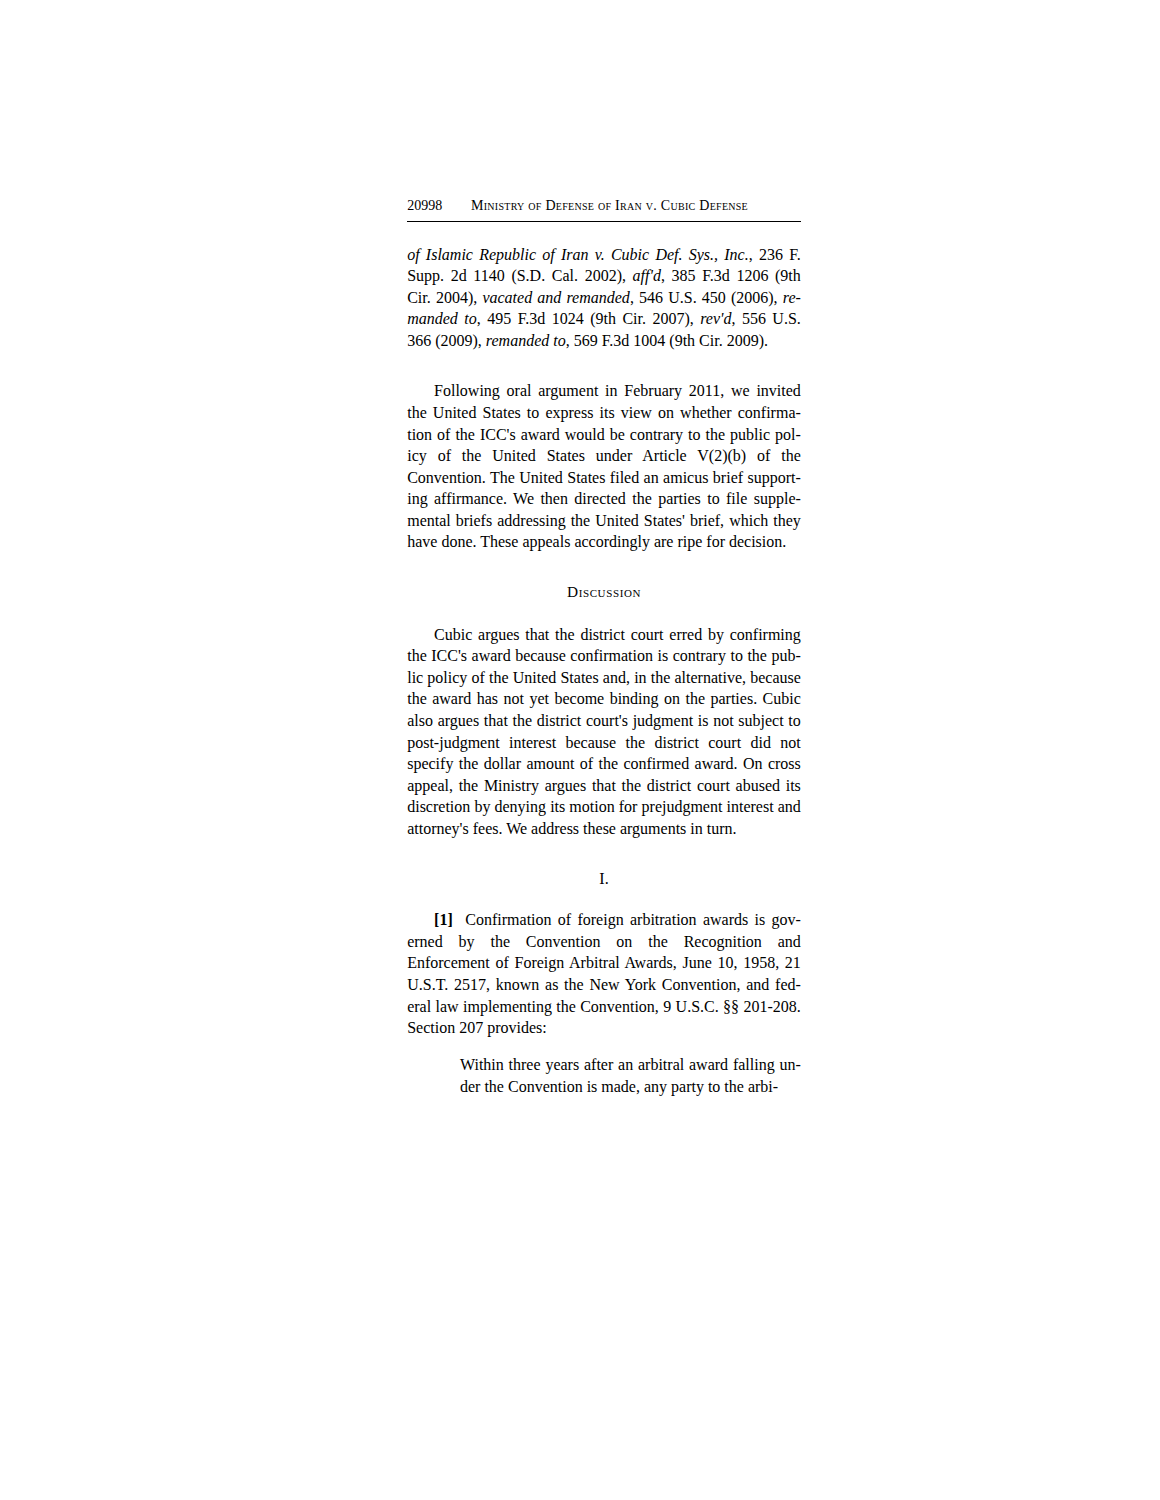20998 Ministry of Defense of Iran v. Cubic Defense
of Islamic Republic of Iran v. Cubic Def. Sys., Inc., 236 F. Supp. 2d 1140 (S.D. Cal. 2002), aff'd, 385 F.3d 1206 (9th Cir. 2004), vacated and remanded, 546 U.S. 450 (2006), remanded to, 495 F.3d 1024 (9th Cir. 2007), rev'd, 556 U.S. 366 (2009), remanded to, 569 F.3d 1004 (9th Cir. 2009).
Following oral argument in February 2011, we invited the United States to express its view on whether confirmation of the ICC's award would be contrary to the public policy of the United States under Article V(2)(b) of the Convention. The United States filed an amicus brief supporting affirmance. We then directed the parties to file supplemental briefs addressing the United States' brief, which they have done. These appeals accordingly are ripe for decision.
Discussion
Cubic argues that the district court erred by confirming the ICC's award because confirmation is contrary to the public policy of the United States and, in the alternative, because the award has not yet become binding on the parties. Cubic also argues that the district court's judgment is not subject to post-judgment interest because the district court did not specify the dollar amount of the confirmed award. On cross appeal, the Ministry argues that the district court abused its discretion by denying its motion for prejudgment interest and attorney's fees. We address these arguments in turn.
I.
[1] Confirmation of foreign arbitration awards is governed by the Convention on the Recognition and Enforcement of Foreign Arbitral Awards, June 10, 1958, 21 U.S.T. 2517, known as the New York Convention, and federal law implementing the Convention, 9 U.S.C. §§ 201-208. Section 207 provides:
Within three years after an arbitral award falling under the Convention is made, any party to the arbi-